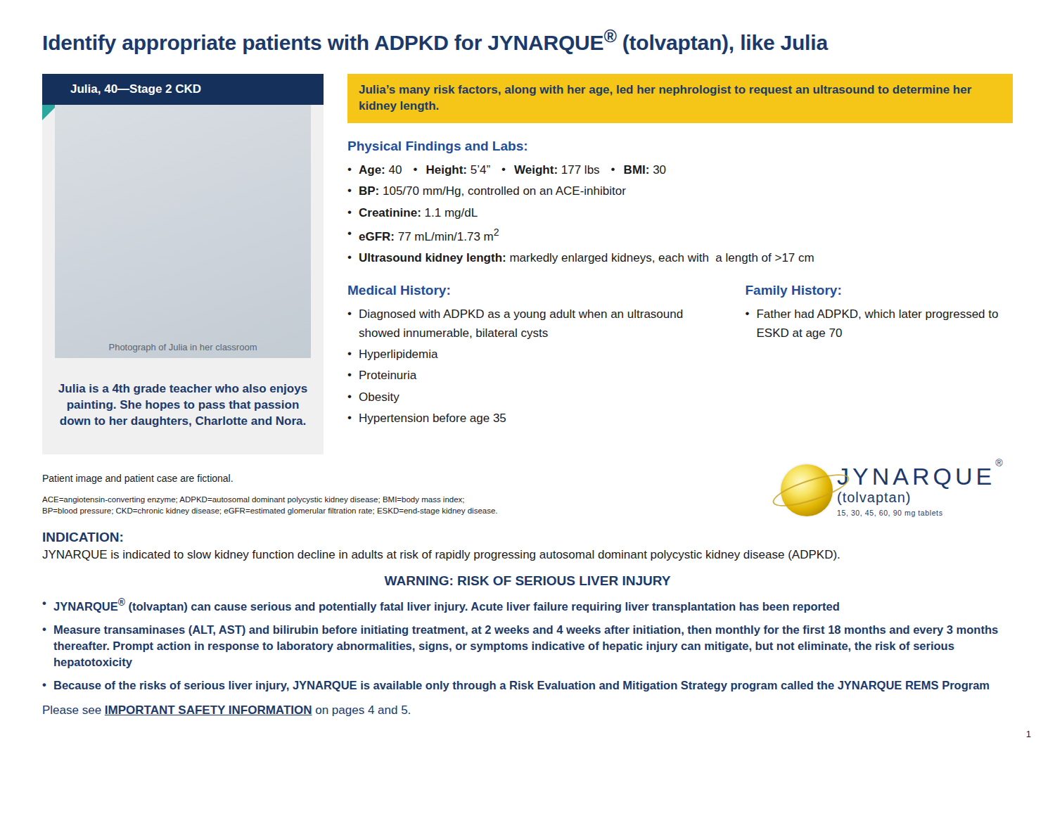Identify appropriate patients with ADPKD for JYNARQUE® (tolvaptan), like Julia
Julia, 40—Stage 2 CKD
Photograph of Julia in her classroom
Julia is a 4th grade teacher who also enjoys painting. She hopes to pass that passion down to her daughters, Charlotte and Nora.
Julia’s many risk factors, along with her age, led her nephrologist to request an ultrasound to determine her kidney length.
Physical Findings and Labs:
Age: 40 Height: 5’4” Weight: 177 lbs BMI: 30
BP: 105/70 mm/Hg, controlled on an ACE-inhibitor
Creatinine: 1.1 mg/dL
eGFR: 77 mL/min/1.73 m2
Ultrasound kidney length: markedly enlarged kidneys, each with a length of >17 cm
Medical History:
Diagnosed with ADPKD as a young adult when an ultrasound showed innumerable, bilateral cysts
Hyperlipidemia
Proteinuria
Obesity
Hypertension before age 35
Family History:
Father had ADPKD, which later progressed to ESKD at age 70
Patient image and patient case are fictional.
ACE=angiotensin-converting enzyme; ADPKD=autosomal dominant polycystic kidney disease; BMI=body mass index;
BP=blood pressure; CKD=chronic kidney disease; eGFR=estimated glomerular filtration rate; ESKD=end-stage kidney disease.
JYNARQUE®
(tolvaptan)
15, 30, 45, 60, 90 mg tablets
INDICATION:
JYNARQUE is indicated to slow kidney function decline in adults at risk of rapidly progressing autosomal dominant polycystic kidney disease (ADPKD).
WARNING: RISK OF SERIOUS LIVER INJURY
JYNARQUE® (tolvaptan) can cause serious and potentially fatal liver injury. Acute liver failure requiring liver transplantation has been reported
Measure transaminases (ALT, AST) and bilirubin before initiating treatment, at 2 weeks and 4 weeks after initiation, then monthly for the first 18 months and every 3 months thereafter. Prompt action in response to laboratory abnormalities, signs, or symptoms indicative of hepatic injury can mitigate, but not eliminate, the risk of serious hepatotoxicity
Because of the risks of serious liver injury, JYNARQUE is available only through a Risk Evaluation and Mitigation Strategy program called the JYNARQUE REMS Program
Please see IMPORTANT SAFETY INFORMATION on pages 4 and 5.
1